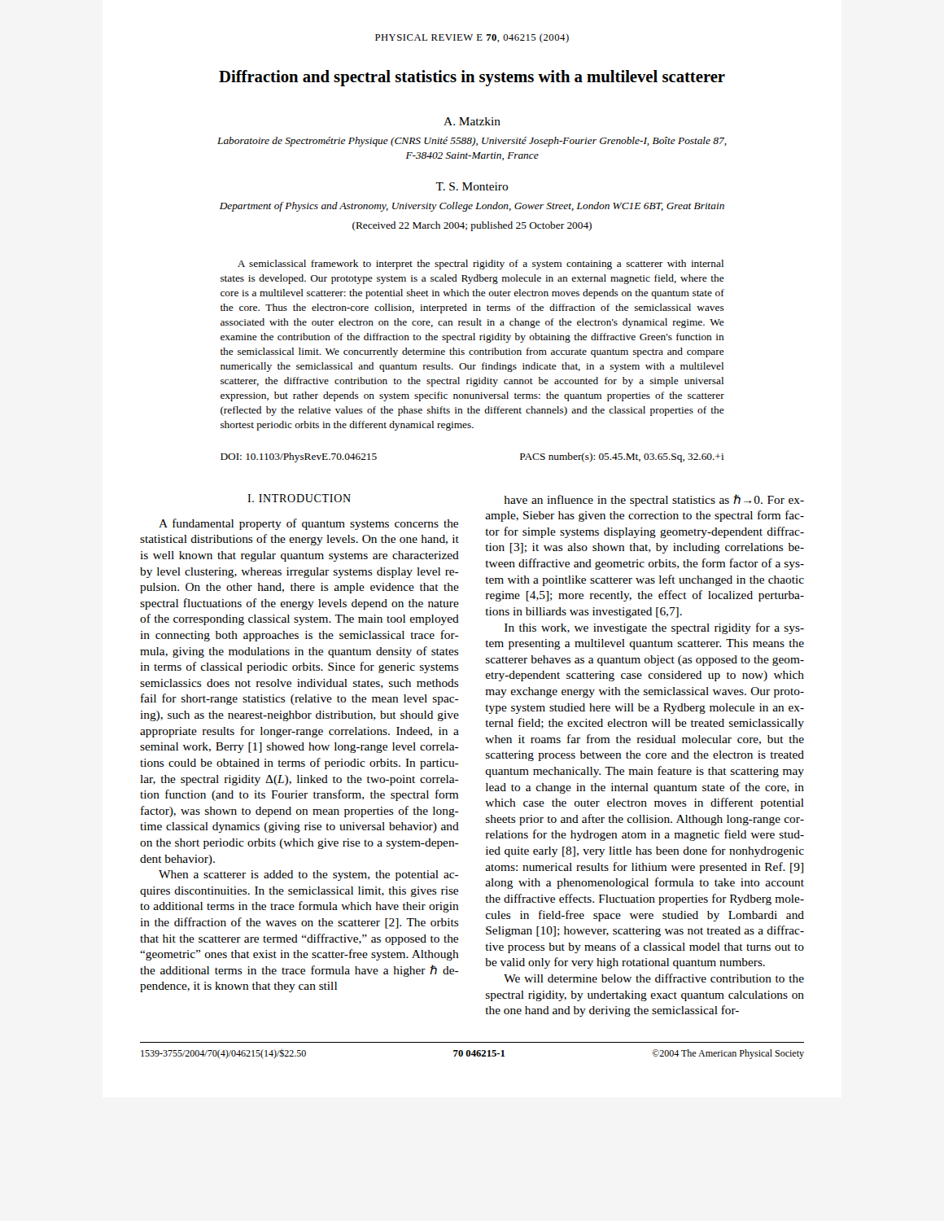PHYSICAL REVIEW E 70, 046215 (2004)
Diffraction and spectral statistics in systems with a multilevel scatterer
A. Matzkin
Laboratoire de Spectrométrie Physique (CNRS Unité 5588), Université Joseph-Fourier Grenoble-I, Boîte Postale 87,
F-38402 Saint-Martin, France
T. S. Monteiro
Department of Physics and Astronomy, University College London, Gower Street, London WC1E 6BT, Great Britain
(Received 22 March 2004; published 25 October 2004)
A semiclassical framework to interpret the spectral rigidity of a system containing a scatterer with internal states is developed. Our prototype system is a scaled Rydberg molecule in an external magnetic field, where the core is a multilevel scatterer: the potential sheet in which the outer electron moves depends on the quantum state of the core. Thus the electron-core collision, interpreted in terms of the diffraction of the semiclassical waves associated with the outer electron on the core, can result in a change of the electron's dynamical regime. We examine the contribution of the diffraction to the spectral rigidity by obtaining the diffractive Green's function in the semiclassical limit. We concurrently determine this contribution from accurate quantum spectra and compare numerically the semiclassical and quantum results. Our findings indicate that, in a system with a multilevel scatterer, the diffractive contribution to the spectral rigidity cannot be accounted for by a simple universal expression, but rather depends on system specific nonuniversal terms: the quantum properties of the scatterer (reflected by the relative values of the phase shifts in the different channels) and the classical properties of the shortest periodic orbits in the different dynamical regimes.
DOI: 10.1103/PhysRevE.70.046215 PACS number(s): 05.45.Mt, 03.65.Sq, 32.60.+i
I. INTRODUCTION
A fundamental property of quantum systems concerns the statistical distributions of the energy levels. On the one hand, it is well known that regular quantum systems are characterized by level clustering, whereas irregular systems display level repulsion. On the other hand, there is ample evidence that the spectral fluctuations of the energy levels depend on the nature of the corresponding classical system. The main tool employed in connecting both approaches is the semiclassical trace formula, giving the modulations in the quantum density of states in terms of classical periodic orbits. Since for generic systems semiclassics does not resolve individual states, such methods fail for short-range statistics (relative to the mean level spacing), such as the nearest-neighbor distribution, but should give appropriate results for longer-range correlations. Indeed, in a seminal work, Berry [1] showed how long-range level correlations could be obtained in terms of periodic orbits. In particular, the spectral rigidity Δ(L), linked to the two-point correlation function (and to its Fourier transform, the spectral form factor), was shown to depend on mean properties of the long-time classical dynamics (giving rise to universal behavior) and on the short periodic orbits (which give rise to a system-dependent behavior).
When a scatterer is added to the system, the potential acquires discontinuities. In the semiclassical limit, this gives rise to additional terms in the trace formula which have their origin in the diffraction of the waves on the scatterer [2]. The orbits that hit the scatterer are termed “diffractive,” as opposed to the “geometric” ones that exist in the scatter-free system. Although the additional terms in the trace formula have a higher ℏ dependence, it is known that they can still
have an influence in the spectral statistics as ℏ→0. For example, Sieber has given the correction to the spectral form factor for simple systems displaying geometry-dependent diffraction [3]; it was also shown that, by including correlations between diffractive and geometric orbits, the form factor of a system with a pointlike scatterer was left unchanged in the chaotic regime [4,5]; more recently, the effect of localized perturbations in billiards was investigated [6,7].
In this work, we investigate the spectral rigidity for a system presenting a multilevel quantum scatterer. This means the scatterer behaves as a quantum object (as opposed to the geometry-dependent scattering case considered up to now) which may exchange energy with the semiclassical waves. Our prototype system studied here will be a Rydberg molecule in an external field; the excited electron will be treated semiclassically when it roams far from the residual molecular core, but the scattering process between the core and the electron is treated quantum mechanically. The main feature is that scattering may lead to a change in the internal quantum state of the core, in which case the outer electron moves in different potential sheets prior to and after the collision. Although long-range correlations for the hydrogen atom in a magnetic field were studied quite early [8], very little has been done for nonhydrogenic atoms: numerical results for lithium were presented in Ref. [9] along with a phenomenological formula to take into account the diffractive effects. Fluctuation properties for Rydberg molecules in field-free space were studied by Lombardi and Seligman [10]; however, scattering was not treated as a diffractive process but by means of a classical model that turns out to be valid only for very high rotational quantum numbers.
We will determine below the diffractive contribution to the spectral rigidity, by undertaking exact quantum calculations on the one hand and by deriving the semiclassical for-
1539-3755/2004/70(4)/046215(14)/$22.50 70 046215-1 ©2004 The American Physical Society